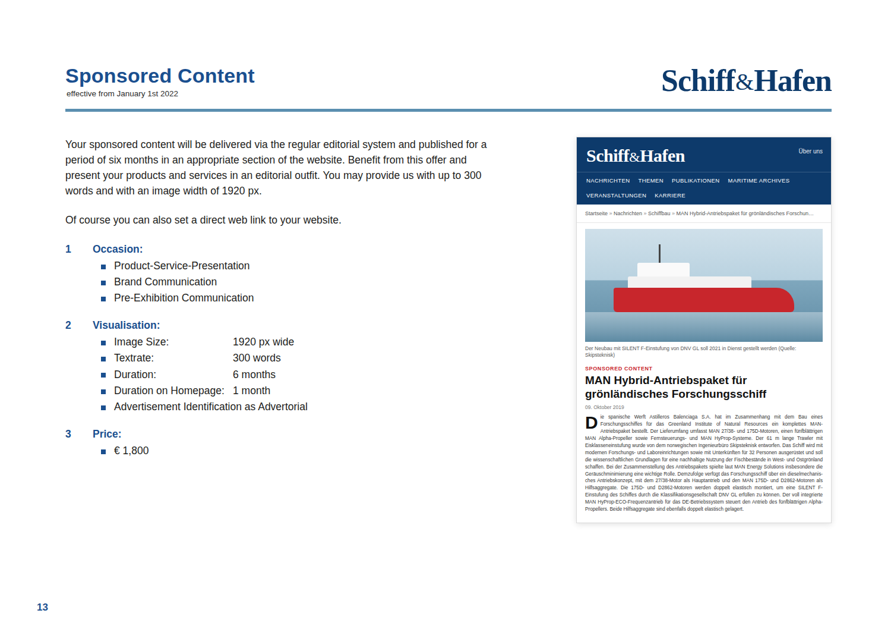Sponsored Content
effective from January 1st 2022
Schiff&Hafen
Your sponsored content will be delivered via the regular editorial system and published for a period of six months in an appropriate section of the website. Benefit from this offer and present your products and services in an editorial outfit. You may provide us with up to 300 words and with an image width of 1920 px.
Of course you can also set a direct web link to your website.
Occasion:
Product-Service-Presentation
Brand Communication
Pre-Exhibition Communication
Visualisation:
Image Size: 1920 px wide
Textrate: 300 words
Duration: 6 months
Duration on Homepage: 1 month
Advertisement Identification as Advertorial
Price:
€ 1,800
Schiff&Hafen
Über uns
NACHRICHTEN THEMEN PUBLIKATIONEN MARITIME ARCHIVES VERANSTALTUNGEN KARRIERE
Startseite » Nachrichten » Schiffbau » MAN Hybrid-Antriebspaket für grönländisches Forschun…
Der Neubau mit SILENT F-Einstufung von DNV GL soll 2021 in Dienst gestellt werden (Quelle: Skipsteknisk)
SPONSORED CONTENT
MAN Hybrid-Antriebspaket für grönländisches Forschungsschiff
09. Oktober 2019
Die spanische Werft Astilleros Balenciaga S.A. hat im Zusammenhang mit dem Bau eines Forschungsschiffes für das Greenland Institute of Natural Resources ein komplettes MAN-Antriebspaket bestellt. Der Lieferumfang umfasst MAN 27/38- und 175D-Motoren, einen fünfblättrigen MAN Alpha-Propeller sowie Fernsteuerungs- und MAN HyProp-Systeme. Der 61 m lange Trawler mit Eisklasseneinstufung wurde von dem norwegischen Ingenieurbüro Skipsteknisk entworfen. Das Schiff wird mit modernen Forschungs- und Laboreinrichtungen sowie mit Unterkünften für 32 Personen ausgerüstet und soll die wissenschaftlichen Grundlagen für eine nachhaltige Nutzung der Fischbestände in West- und Ostgrönland schaffen. Bei der Zusammenstellung des Antriebspakets spielte laut MAN Energy Solutions insbesondere die Geräuschminimierung eine wichtige Rolle. Demzufolge verfügt das Forschungsschiff über ein dieselmechanisches Antriebskonzept, mit dem 27/38-Motor als Hauptantrieb und den MAN 175D- und D2862-Motoren als Hilfsaggregate. Die 175D- und D2862-Motoren werden doppelt elastisch montiert, um eine SILENT F-Einstufung des Schiffes durch die Klassifikationsgesellschaft DNV GL erfüllen zu können. Der voll integrierte MAN HyProp-ECO-Frequenzantrieb für das DE-Betriebssystem steuert den Antrieb des fünfblättrigen Alpha-Propellers. Beide Hilfsaggregate sind ebenfalls doppelt elastisch gelagert.
13